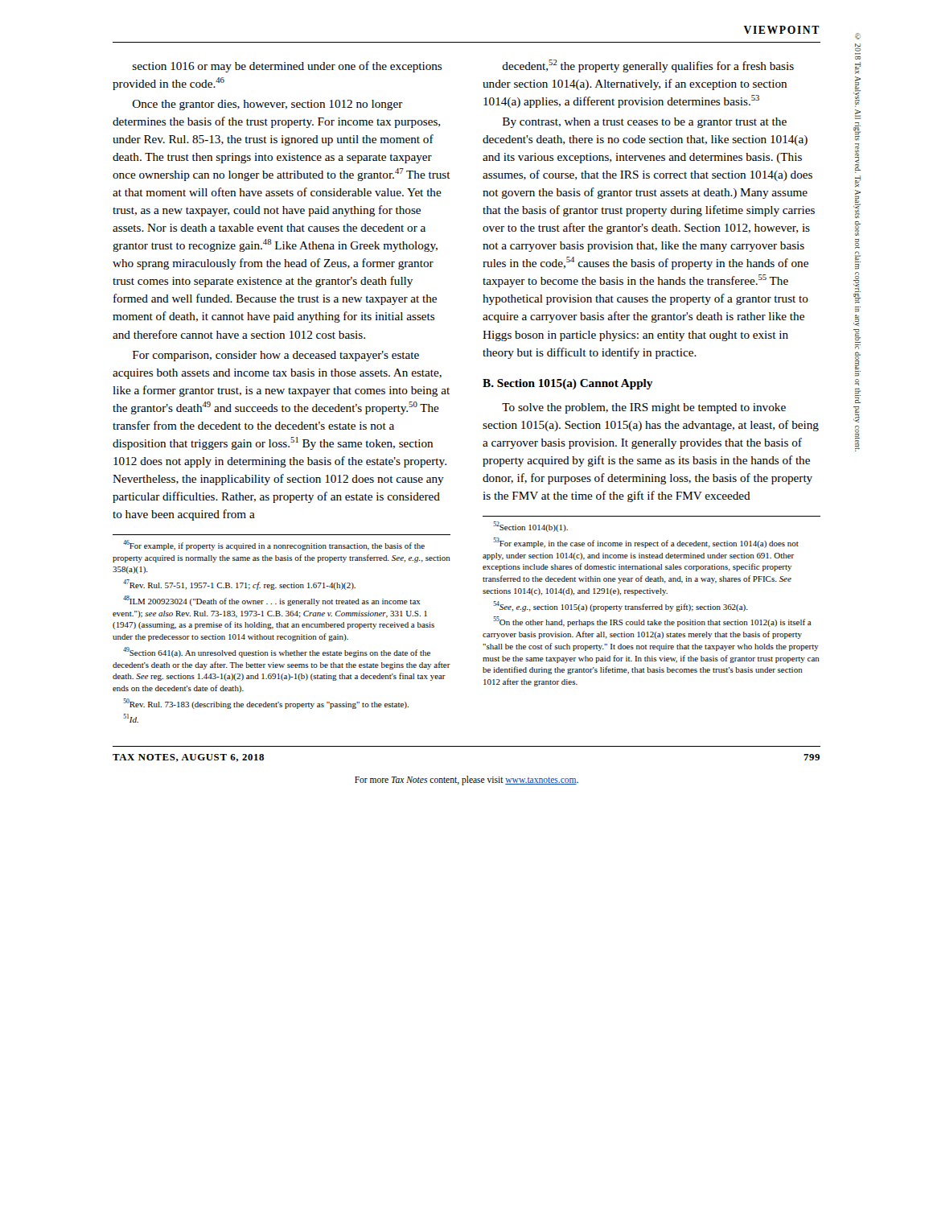© 2018 Tax Analysts. All rights reserved. Tax Analysts does not claim copyright in any public domain or third party content.
VIEWPOINT
section 1016 or may be determined under one of the exceptions provided in the code.46
Once the grantor dies, however, section 1012 no longer determines the basis of the trust property. For income tax purposes, under Rev. Rul. 85-13, the trust is ignored up until the moment of death. The trust then springs into existence as a separate taxpayer once ownership can no longer be attributed to the grantor.47 The trust at that moment will often have assets of considerable value. Yet the trust, as a new taxpayer, could not have paid anything for those assets. Nor is death a taxable event that causes the decedent or a grantor trust to recognize gain.48 Like Athena in Greek mythology, who sprang miraculously from the head of Zeus, a former grantor trust comes into separate existence at the grantor's death fully formed and well funded. Because the trust is a new taxpayer at the moment of death, it cannot have paid anything for its initial assets and therefore cannot have a section 1012 cost basis.
For comparison, consider how a deceased taxpayer's estate acquires both assets and income tax basis in those assets. An estate, like a former grantor trust, is a new taxpayer that comes into being at the grantor's death49 and succeeds to the decedent's property.50 The transfer from the decedent to the decedent's estate is not a disposition that triggers gain or loss.51 By the same token, section 1012 does not apply in determining the basis of the estate's property. Nevertheless, the inapplicability of section 1012 does not cause any particular difficulties. Rather, as property of an estate is considered to have been acquired from a
46For example, if property is acquired in a nonrecognition transaction, the basis of the property acquired is normally the same as the basis of the property transferred. See, e.g., section 358(a)(1).
47Rev. Rul. 57-51, 1957-1 C.B. 171; cf. reg. section 1.671-4(h)(2).
48ILM 200923024 ("Death of the owner . . . is generally not treated as an income tax event."); see also Rev. Rul. 73-183, 1973-1 C.B. 364; Crane v. Commissioner, 331 U.S. 1 (1947) (assuming, as a premise of its holding, that an encumbered property received a basis under the predecessor to section 1014 without recognition of gain).
49Section 641(a). An unresolved question is whether the estate begins on the date of the decedent's death or the day after. The better view seems to be that the estate begins the day after death. See reg. sections 1.443-1(a)(2) and 1.691(a)-1(b) (stating that a decedent's final tax year ends on the decedent's date of death).
50Rev. Rul. 73-183 (describing the decedent's property as "passing" to the estate).
51Id.
decedent,52 the property generally qualifies for a fresh basis under section 1014(a). Alternatively, if an exception to section 1014(a) applies, a different provision determines basis.53
By contrast, when a trust ceases to be a grantor trust at the decedent's death, there is no code section that, like section 1014(a) and its various exceptions, intervenes and determines basis. (This assumes, of course, that the IRS is correct that section 1014(a) does not govern the basis of grantor trust assets at death.) Many assume that the basis of grantor trust property during lifetime simply carries over to the trust after the grantor's death. Section 1012, however, is not a carryover basis provision that, like the many carryover basis rules in the code,54 causes the basis of property in the hands of one taxpayer to become the basis in the hands the transferee.55 The hypothetical provision that causes the property of a grantor trust to acquire a carryover basis after the grantor's death is rather like the Higgs boson in particle physics: an entity that ought to exist in theory but is difficult to identify in practice.
B. Section 1015(a) Cannot Apply
To solve the problem, the IRS might be tempted to invoke section 1015(a). Section 1015(a) has the advantage, at least, of being a carryover basis provision. It generally provides that the basis of property acquired by gift is the same as its basis in the hands of the donor, if, for purposes of determining loss, the basis of the property is the FMV at the time of the gift if the FMV exceeded
52Section 1014(b)(1).
53For example, in the case of income in respect of a decedent, section 1014(a) does not apply, under section 1014(c), and income is instead determined under section 691. Other exceptions include shares of domestic international sales corporations, specific property transferred to the decedent within one year of death, and, in a way, shares of PFICs. See sections 1014(c), 1014(d), and 1291(e), respectively.
54See, e.g., section 1015(a) (property transferred by gift); section 362(a).
55On the other hand, perhaps the IRS could take the position that section 1012(a) is itself a carryover basis provision. After all, section 1012(a) states merely that the basis of property "shall be the cost of such property." It does not require that the taxpayer who holds the property must be the same taxpayer who paid for it. In this view, if the basis of grantor trust property can be identified during the grantor's lifetime, that basis becomes the trust's basis under section 1012 after the grantor dies.
TAX NOTES, AUGUST 6, 2018 799
For more Tax Notes content, please visit www.taxnotes.com.